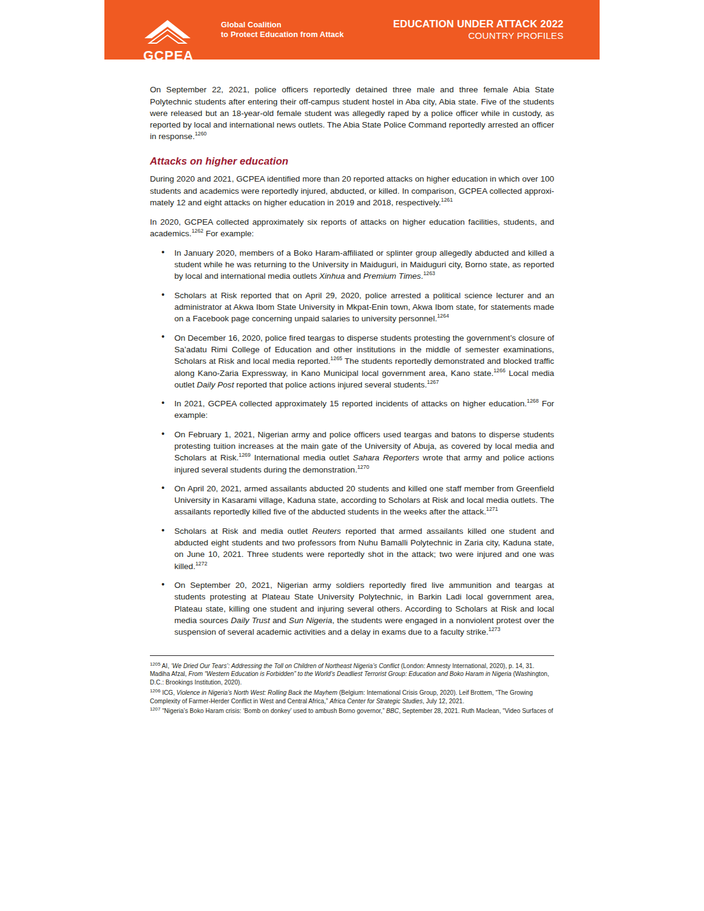GCPEA
Global Coalition
to Protect Education from Attack
EDUCATION UNDER ATTACK 2022
COUNTRY PROFILES
On September 22, 2021, police officers reportedly detained three male and three female Abia State Polytechnic students after entering their off-campus student hostel in Aba city, Abia state. Five of the students were released but an 18-year-old female student was allegedly raped by a police officer while in custody, as reported by local and international news outlets. The Abia State Police Command reportedly arrested an officer in response.1260
Attacks on higher education
During 2020 and 2021, GCPEA identified more than 20 reported attacks on higher education in which over 100 students and academics were reportedly injured, abducted, or killed. In comparison, GCPEA collected approximately 12 and eight attacks on higher education in 2019 and 2018, respectively.1261
In 2020, GCPEA collected approximately six reports of attacks on higher education facilities, students, and academics.1262 For example:
In January 2020, members of a Boko Haram-affiliated or splinter group allegedly abducted and killed a student while he was returning to the University in Maiduguri, in Maiduguri city, Borno state, as reported by local and international media outlets Xinhua and Premium Times.1263
Scholars at Risk reported that on April 29, 2020, police arrested a political science lecturer and an administrator at Akwa Ibom State University in Mkpat-Enin town, Akwa Ibom state, for statements made on a Facebook page concerning unpaid salaries to university personnel.1264
On December 16, 2020, police fired teargas to disperse students protesting the government’s closure of Sa’adatu Rimi College of Education and other institutions in the middle of semester examinations, Scholars at Risk and local media reported.1265 The students reportedly demonstrated and blocked traffic along Kano-Zaria Expressway, in Kano Municipal local government area, Kano state.1266 Local media outlet Daily Post reported that police actions injured several students.1267
In 2021, GCPEA collected approximately 15 reported incidents of attacks on higher education.1268 For example:
On February 1, 2021, Nigerian army and police officers used teargas and batons to disperse students protesting tuition increases at the main gate of the University of Abuja, as covered by local media and Scholars at Risk.1269 International media outlet Sahara Reporters wrote that army and police actions injured several students during the demonstration.1270
On April 20, 2021, armed assailants abducted 20 students and killed one staff member from Greenfield University in Kasarami village, Kaduna state, according to Scholars at Risk and local media outlets. The assailants reportedly killed five of the abducted students in the weeks after the attack.1271
Scholars at Risk and media outlet Reuters reported that armed assailants killed one student and abducted eight students and two professors from Nuhu Bamalli Polytechnic in Zaria city, Kaduna state, on June 10, 2021. Three students were reportedly shot in the attack; two were injured and one was killed.1272
On September 20, 2021, Nigerian army soldiers reportedly fired live ammunition and teargas at students protesting at Plateau State University Polytechnic, in Barkin Ladi local government area, Plateau state, killing one student and injuring several others. According to Scholars at Risk and local media sources Daily Trust and Sun Nigeria, the students were engaged in a nonviolent protest over the suspension of several academic activities and a delay in exams due to a faculty strike.1273
1205 AI, ‘We Dried Our Tears’: Addressing the Toll on Children of Northeast Nigeria’s Conflict (London: Amnesty International, 2020), p. 14, 31. Madiha Afzal, From “Western Education is Forbidden” to the World’s Deadliest Terrorist Group: Education and Boko Haram in Nigeria (Washington, D.C.: Brookings Institution, 2020).
1206 ICG, Violence in Nigeria’s North West: Rolling Back the Mayhem (Belgium: International Crisis Group, 2020). Leif Brottem, “The Growing Complexity of Farmer-Herder Conflict in West and Central Africa,” Africa Center for Strategic Studies, July 12, 2021.
1207 “Nigeria’s Boko Haram crisis: ‘Bomb on donkey’ used to ambush Borno governor,” BBC, September 28, 2021. Ruth Maclean, “Video Surfaces of